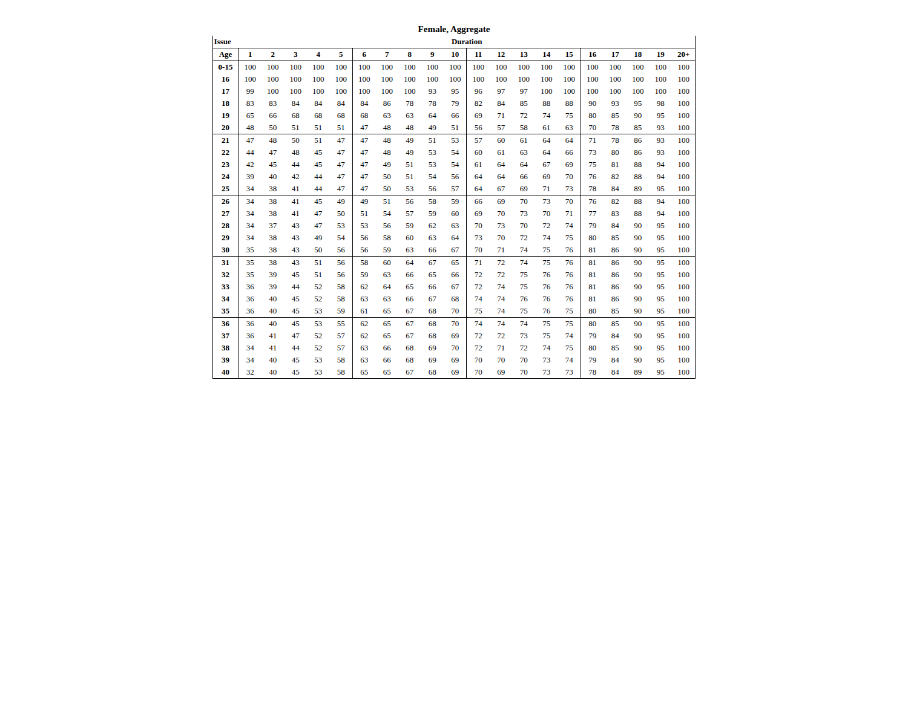Female, Aggregate
| Issue | Duration |
| --- | --- |
| Age | 1 | 2 | 3 | 4 | 5 | 6 | 7 | 8 | 9 | 10 | 11 | 12 | 13 | 14 | 15 | 16 | 17 | 18 | 19 | 20+ |
| 0-15 | 100 | 100 | 100 | 100 | 100 | 100 | 100 | 100 | 100 | 100 | 100 | 100 | 100 | 100 | 100 | 100 | 100 | 100 | 100 | 100 |
| 16 | 100 | 100 | 100 | 100 | 100 | 100 | 100 | 100 | 100 | 100 | 100 | 100 | 100 | 100 | 100 | 100 | 100 | 100 | 100 | 100 |
| 17 | 99 | 100 | 100 | 100 | 100 | 100 | 100 | 100 | 93 | 95 | 96 | 97 | 97 | 100 | 100 | 100 | 100 | 100 | 100 | 100 |
| 18 | 83 | 83 | 84 | 84 | 84 | 84 | 86 | 78 | 78 | 79 | 82 | 84 | 85 | 88 | 88 | 90 | 93 | 95 | 98 | 100 |
| 19 | 65 | 66 | 68 | 68 | 68 | 68 | 63 | 63 | 64 | 66 | 69 | 71 | 72 | 74 | 75 | 80 | 85 | 90 | 95 | 100 |
| 20 | 48 | 50 | 51 | 51 | 51 | 47 | 48 | 48 | 49 | 51 | 56 | 57 | 58 | 61 | 63 | 70 | 78 | 85 | 93 | 100 |
| 21 | 47 | 48 | 50 | 51 | 47 | 47 | 48 | 49 | 51 | 53 | 57 | 60 | 61 | 64 | 64 | 71 | 78 | 86 | 93 | 100 |
| 22 | 44 | 47 | 48 | 45 | 47 | 47 | 48 | 49 | 53 | 54 | 60 | 61 | 63 | 64 | 66 | 73 | 80 | 86 | 93 | 100 |
| 23 | 42 | 45 | 44 | 45 | 47 | 47 | 49 | 51 | 53 | 54 | 61 | 64 | 64 | 67 | 69 | 75 | 81 | 88 | 94 | 100 |
| 24 | 39 | 40 | 42 | 44 | 47 | 47 | 50 | 51 | 54 | 56 | 64 | 64 | 66 | 69 | 70 | 76 | 82 | 88 | 94 | 100 |
| 25 | 34 | 38 | 41 | 44 | 47 | 47 | 50 | 53 | 56 | 57 | 64 | 67 | 69 | 71 | 73 | 78 | 84 | 89 | 95 | 100 |
| 26 | 34 | 38 | 41 | 45 | 49 | 49 | 51 | 56 | 58 | 59 | 66 | 69 | 70 | 73 | 70 | 76 | 82 | 88 | 94 | 100 |
| 27 | 34 | 38 | 41 | 47 | 50 | 51 | 54 | 57 | 59 | 60 | 69 | 70 | 73 | 70 | 71 | 77 | 83 | 88 | 94 | 100 |
| 28 | 34 | 37 | 43 | 47 | 53 | 53 | 56 | 59 | 62 | 63 | 70 | 73 | 70 | 72 | 74 | 79 | 84 | 90 | 95 | 100 |
| 29 | 34 | 38 | 43 | 49 | 54 | 56 | 58 | 60 | 63 | 64 | 73 | 70 | 72 | 74 | 75 | 80 | 85 | 90 | 95 | 100 |
| 30 | 35 | 38 | 43 | 50 | 56 | 56 | 59 | 63 | 66 | 67 | 70 | 71 | 74 | 75 | 76 | 81 | 86 | 90 | 95 | 100 |
| 31 | 35 | 38 | 43 | 51 | 56 | 58 | 60 | 64 | 67 | 65 | 71 | 72 | 74 | 75 | 76 | 81 | 86 | 90 | 95 | 100 |
| 32 | 35 | 39 | 45 | 51 | 56 | 59 | 63 | 66 | 65 | 66 | 72 | 72 | 75 | 76 | 76 | 81 | 86 | 90 | 95 | 100 |
| 33 | 36 | 39 | 44 | 52 | 58 | 62 | 64 | 65 | 66 | 67 | 72 | 74 | 75 | 76 | 76 | 81 | 86 | 90 | 95 | 100 |
| 34 | 36 | 40 | 45 | 52 | 58 | 63 | 63 | 66 | 67 | 68 | 74 | 74 | 76 | 76 | 76 | 81 | 86 | 90 | 95 | 100 |
| 35 | 36 | 40 | 45 | 53 | 59 | 61 | 65 | 67 | 68 | 70 | 75 | 74 | 75 | 76 | 75 | 80 | 85 | 90 | 95 | 100 |
| 36 | 36 | 40 | 45 | 53 | 55 | 62 | 65 | 67 | 68 | 70 | 74 | 74 | 74 | 75 | 75 | 80 | 85 | 90 | 95 | 100 |
| 37 | 36 | 41 | 47 | 52 | 57 | 62 | 65 | 67 | 68 | 69 | 72 | 72 | 73 | 75 | 74 | 79 | 84 | 90 | 95 | 100 |
| 38 | 34 | 41 | 44 | 52 | 57 | 63 | 66 | 68 | 69 | 70 | 72 | 71 | 72 | 74 | 75 | 80 | 85 | 90 | 95 | 100 |
| 39 | 34 | 40 | 45 | 53 | 58 | 63 | 66 | 68 | 69 | 69 | 70 | 70 | 70 | 73 | 74 | 79 | 84 | 90 | 95 | 100 |
| 40 | 32 | 40 | 45 | 53 | 58 | 65 | 65 | 67 | 68 | 69 | 70 | 69 | 70 | 73 | 73 | 78 | 84 | 89 | 95 | 100 |